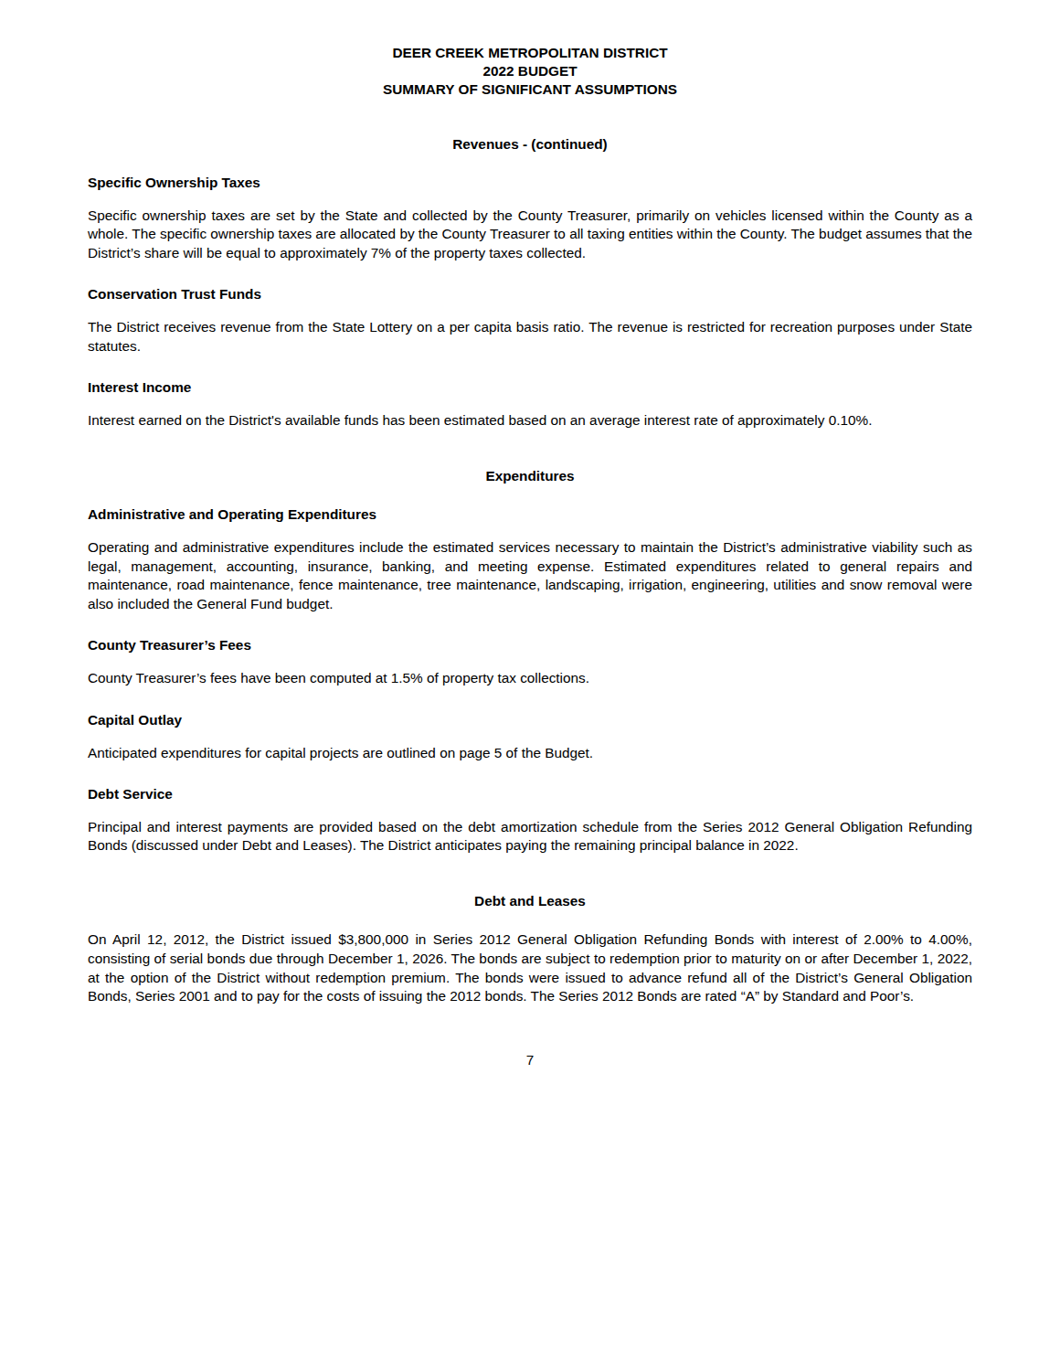DEER CREEK METROPOLITAN DISTRICT
2022 BUDGET
SUMMARY OF SIGNIFICANT ASSUMPTIONS
Revenues - (continued)
Specific Ownership Taxes
Specific ownership taxes are set by the State and collected by the County Treasurer, primarily on vehicles licensed within the County as a whole. The specific ownership taxes are allocated by the County Treasurer to all taxing entities within the County. The budget assumes that the District’s share will be equal to approximately 7% of the property taxes collected.
Conservation Trust Funds
The District receives revenue from the State Lottery on a per capita basis ratio. The revenue is restricted for recreation purposes under State statutes.
Interest Income
Interest earned on the District's available funds has been estimated based on an average interest rate of approximately 0.10%.
Expenditures
Administrative and Operating Expenditures
Operating and administrative expenditures include the estimated services necessary to maintain the District’s administrative viability such as legal, management, accounting, insurance, banking, and meeting expense. Estimated expenditures related to general repairs and maintenance, road maintenance, fence maintenance, tree maintenance, landscaping, irrigation, engineering, utilities and snow removal were also included the General Fund budget.
County Treasurer’s Fees
County Treasurer’s fees have been computed at 1.5% of property tax collections.
Capital Outlay
Anticipated expenditures for capital projects are outlined on page 5 of the Budget.
Debt Service
Principal and interest payments are provided based on the debt amortization schedule from the Series 2012 General Obligation Refunding Bonds (discussed under Debt and Leases). The District anticipates paying the remaining principal balance in 2022.
Debt and Leases
On April 12, 2012, the District issued $3,800,000 in Series 2012 General Obligation Refunding Bonds with interest of 2.00% to 4.00%, consisting of serial bonds due through December 1, 2026. The bonds are subject to redemption prior to maturity on or after December 1, 2022, at the option of the District without redemption premium. The bonds were issued to advance refund all of the District’s General Obligation Bonds, Series 2001 and to pay for the costs of issuing the 2012 bonds. The Series 2012 Bonds are rated “A” by Standard and Poor’s.
7